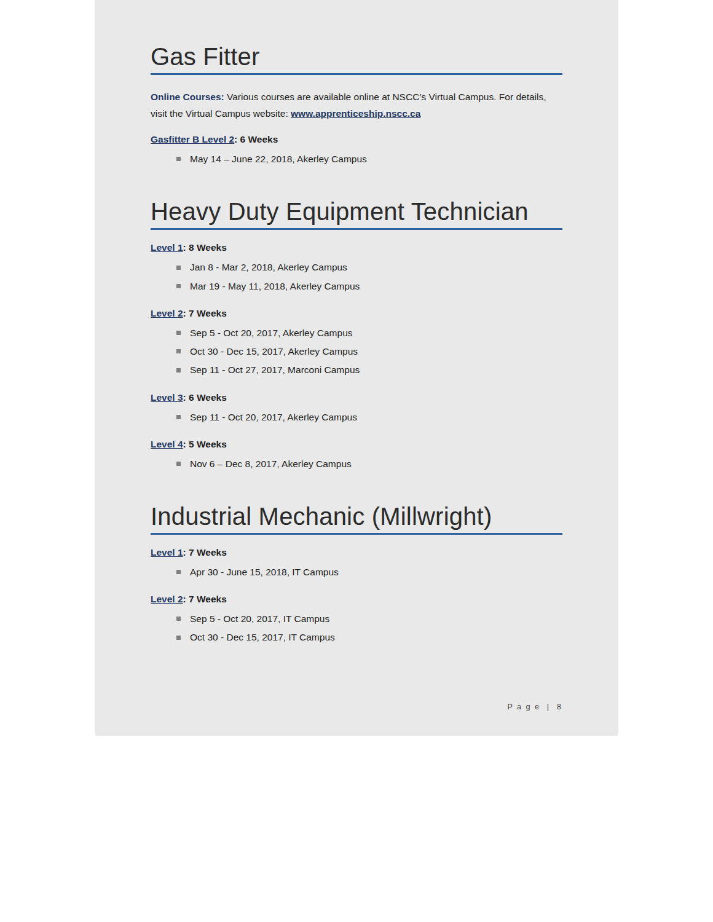Gas Fitter
Online Courses: Various courses are available online at NSCC’s Virtual Campus. For details, visit the Virtual Campus website: www.apprenticeship.nscc.ca
Gasfitter B Level 2: 6 Weeks
May 14 – June 22, 2018, Akerley Campus
Heavy Duty Equipment Technician
Level 1: 8 Weeks
Jan 8 - Mar 2, 2018, Akerley Campus
Mar 19 - May 11, 2018, Akerley Campus
Level 2: 7 Weeks
Sep 5 - Oct 20, 2017, Akerley Campus
Oct 30 - Dec 15, 2017, Akerley Campus
Sep 11 - Oct 27, 2017, Marconi Campus
Level 3: 6 Weeks
Sep 11 - Oct 20, 2017, Akerley Campus
Level 4: 5 Weeks
Nov 6 – Dec 8, 2017, Akerley Campus
Industrial Mechanic (Millwright)
Level 1: 7 Weeks
Apr 30 - June 15, 2018, IT Campus
Level 2: 7 Weeks
Sep 5 - Oct 20, 2017, IT Campus
Oct 30 - Dec 15, 2017, IT Campus
P a g e | 8